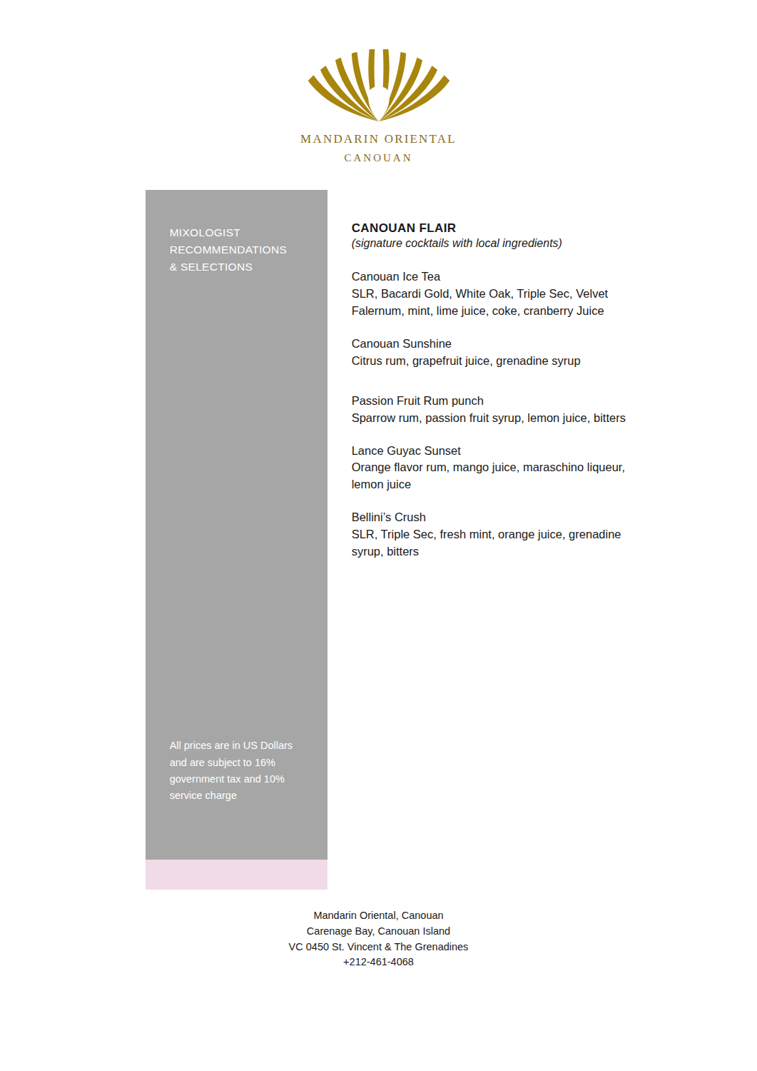MANDARIN ORIENTAL CANOUAN
MIXOLOGIST
RECOMMENDATIONS
& SELECTIONS
All prices are in US Dollars and are subject to 16% government tax and 10% service charge
CANOUAN FLAIR
(signature cocktails with local ingredients)
Canouan Ice Tea
SLR, Bacardi Gold, White Oak, Triple Sec, Velvet Falernum, mint, lime juice, coke, cranberry Juice
Canouan Sunshine
Citrus rum, grapefruit juice, grenadine syrup
Passion Fruit Rum punch
Sparrow rum, passion fruit syrup, lemon juice, bitters
Lance Guyac Sunset
Orange flavor rum, mango juice, maraschino liqueur, lemon juice
Bellini’s Crush
SLR, Triple Sec, fresh mint, orange juice, grenadine syrup, bitters
Mandarin Oriental, Canouan
Carenage Bay, Canouan Island
VC 0450 St. Vincent & The Grenadines
+212-461-4068